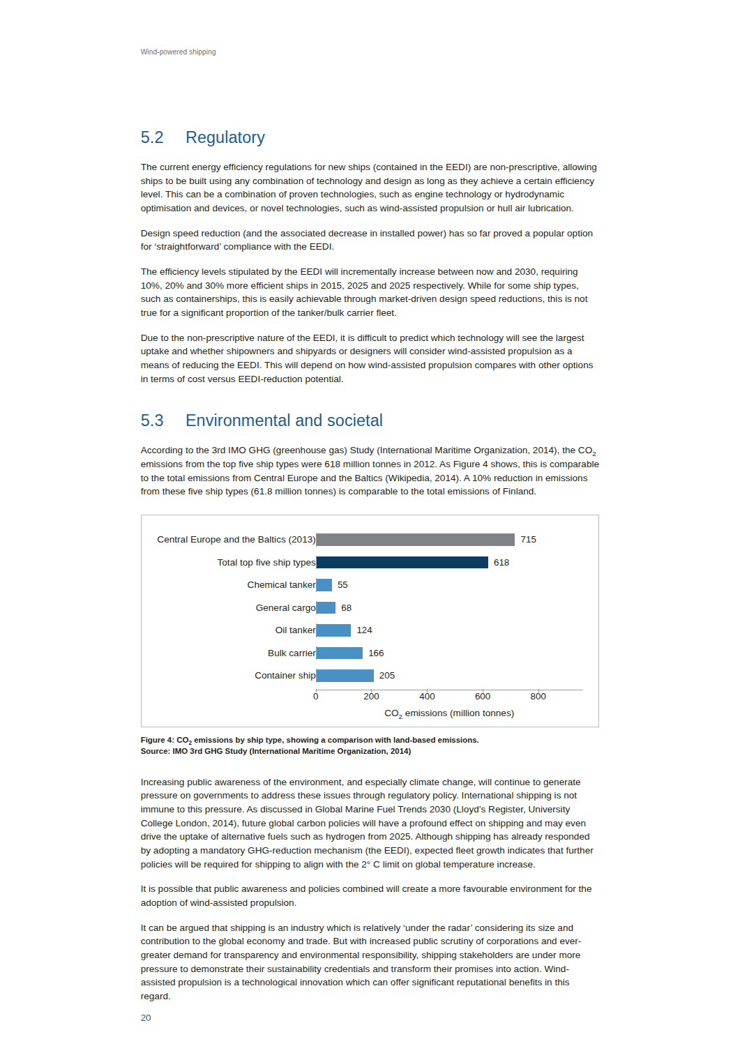Wind-powered shipping
5.2 Regulatory
The current energy efficiency regulations for new ships (contained in the EEDI) are non-prescriptive, allowing ships to be built using any combination of technology and design as long as they achieve a certain efficiency level. This can be a combination of proven technologies, such as engine technology or hydrodynamic optimisation and devices, or novel technologies, such as wind-assisted propulsion or hull air lubrication.
Design speed reduction (and the associated decrease in installed power) has so far proved a popular option for ‘straightforward’ compliance with the EEDI.
The efficiency levels stipulated by the EEDI will incrementally increase between now and 2030, requiring 10%, 20% and 30% more efficient ships in 2015, 2025 and 2025 respectively. While for some ship types, such as containerships, this is easily achievable through market-driven design speed reductions, this is not true for a significant proportion of the tanker/bulk carrier fleet.
Due to the non-prescriptive nature of the EEDI, it is difficult to predict which technology will see the largest uptake and whether shipowners and shipyards or designers will consider wind-assisted propulsion as a means of reducing the EEDI. This will depend on how wind-assisted propulsion compares with other options in terms of cost versus EEDI-reduction potential.
5.3 Environmental and societal
According to the 3rd IMO GHG (greenhouse gas) Study (International Maritime Organization, 2014), the CO2 emissions from the top five ship types were 618 million tonnes in 2012. As Figure 4 shows, this is comparable to the total emissions from Central Europe and the Baltics (Wikipedia, 2014). A 10% reduction in emissions from these five ship types (61.8 million tonnes) is comparable to the total emissions of Finland.
| Central Europe and the Baltics (2013) | 715 |
| Total top five ship types | 618 |
| Chemical tanker | 55 |
| General cargo | 68 |
| Oil tanker | 124 |
| Bulk carrier | 166 |
| Container ship | 205 |
| | 0 200 400 600 800 CO 2 emissions (million tonnes) |
Figure 4: CO2 emissions by ship type, showing a comparison with land-based emissions.
Source: IMO 3rd GHG Study (International Maritime Organization, 2014)
Increasing public awareness of the environment, and especially climate change, will continue to generate pressure on governments to address these issues through regulatory policy. International shipping is not immune to this pressure. As discussed in Global Marine Fuel Trends 2030 (Lloyd’s Register, University College London, 2014), future global carbon policies will have a profound effect on shipping and may even drive the uptake of alternative fuels such as hydrogen from 2025. Although shipping has already responded by adopting a mandatory GHG-reduction mechanism (the EEDI), expected fleet growth indicates that further policies will be required for shipping to align with the 2° C limit on global temperature increase.
It is possible that public awareness and policies combined will create a more favourable environment for the adoption of wind-assisted propulsion.
It can be argued that shipping is an industry which is relatively ‘under the radar’ considering its size and contribution to the global economy and trade. But with increased public scrutiny of corporations and ever-greater demand for transparency and environmental responsibility, shipping stakeholders are under more pressure to demonstrate their sustainability credentials and transform their promises into action. Wind-assisted propulsion is a technological innovation which can offer significant reputational benefits in this regard.
20